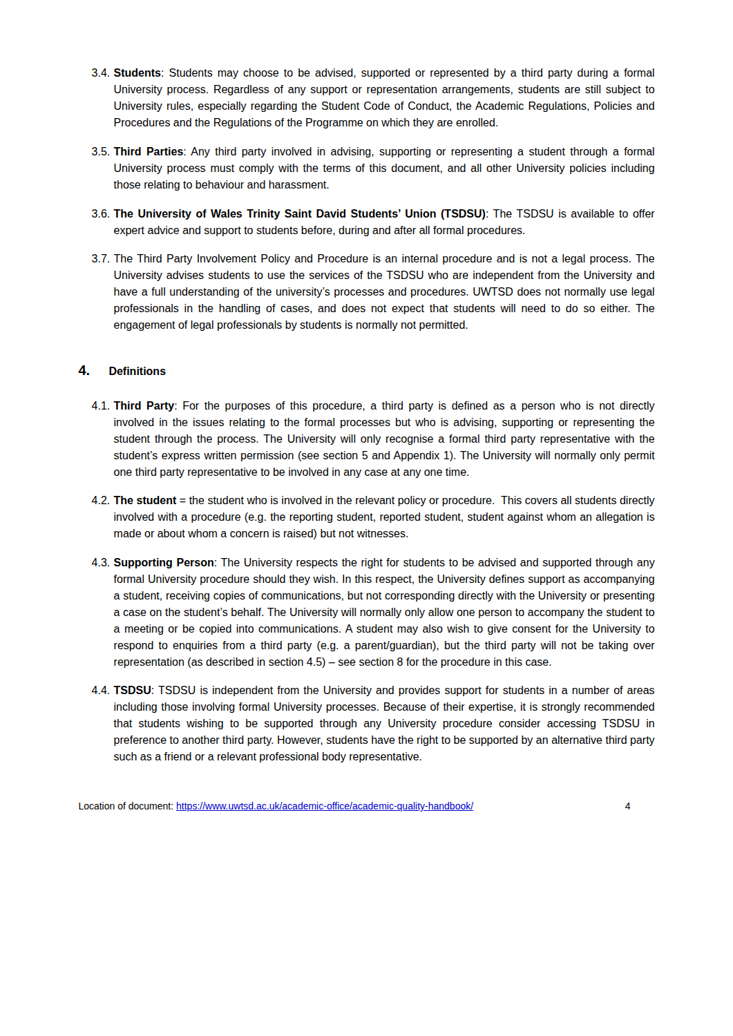3.4. Students: Students may choose to be advised, supported or represented by a third party during a formal University process. Regardless of any support or representation arrangements, students are still subject to University rules, especially regarding the Student Code of Conduct, the Academic Regulations, Policies and Procedures and the Regulations of the Programme on which they are enrolled.
3.5. Third Parties: Any third party involved in advising, supporting or representing a student through a formal University process must comply with the terms of this document, and all other University policies including those relating to behaviour and harassment.
3.6. The University of Wales Trinity Saint David Students’ Union (TSDSU): The TSDSU is available to offer expert advice and support to students before, during and after all formal procedures.
3.7. The Third Party Involvement Policy and Procedure is an internal procedure and is not a legal process. The University advises students to use the services of the TSDSU who are independent from the University and have a full understanding of the university’s processes and procedures. UWTSD does not normally use legal professionals in the handling of cases, and does not expect that students will need to do so either. The engagement of legal professionals by students is normally not permitted.
4. Definitions
4.1. Third Party: For the purposes of this procedure, a third party is defined as a person who is not directly involved in the issues relating to the formal processes but who is advising, supporting or representing the student through the process. The University will only recognise a formal third party representative with the student’s express written permission (see section 5 and Appendix 1). The University will normally only permit one third party representative to be involved in any case at any one time.
4.2. The student = the student who is involved in the relevant policy or procedure. This covers all students directly involved with a procedure (e.g. the reporting student, reported student, student against whom an allegation is made or about whom a concern is raised) but not witnesses.
4.3. Supporting Person: The University respects the right for students to be advised and supported through any formal University procedure should they wish. In this respect, the University defines support as accompanying a student, receiving copies of communications, but not corresponding directly with the University or presenting a case on the student’s behalf. The University will normally only allow one person to accompany the student to a meeting or be copied into communications. A student may also wish to give consent for the University to respond to enquiries from a third party (e.g. a parent/guardian), but the third party will not be taking over representation (as described in section 4.5) – see section 8 for the procedure in this case.
4.4. TSDSU: TSDSU is independent from the University and provides support for students in a number of areas including those involving formal University processes. Because of their expertise, it is strongly recommended that students wishing to be supported through any University procedure consider accessing TSDSU in preference to another third party. However, students have the right to be supported by an alternative third party such as a friend or a relevant professional body representative.
Location of document: https://www.uwtsd.ac.uk/academic-office/academic-quality-handbook/ 4